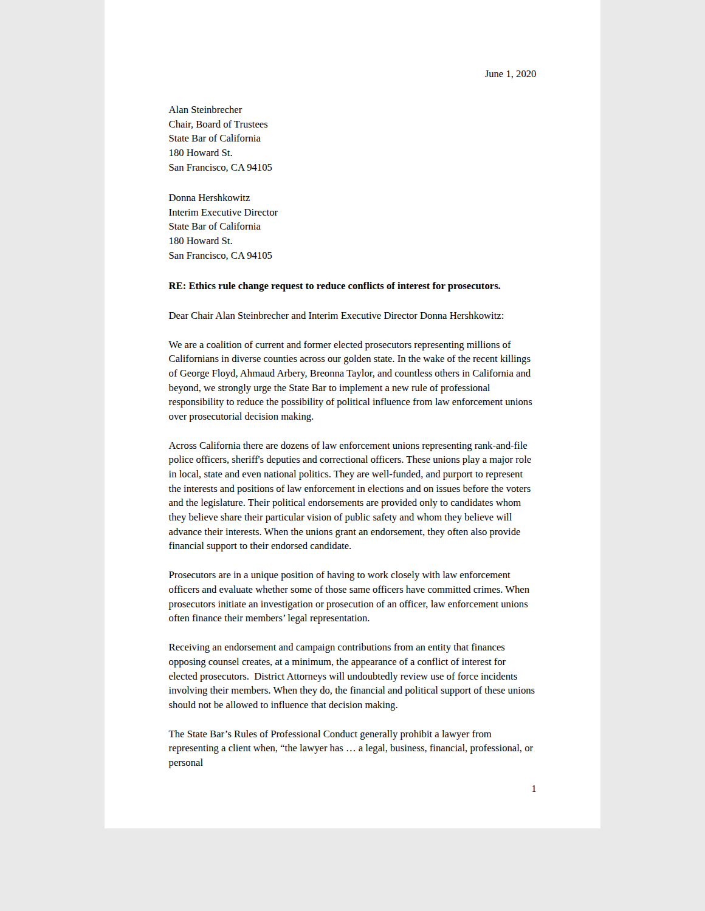June 1, 2020
Alan Steinbrecher
Chair, Board of Trustees
State Bar of California
180 Howard St.
San Francisco, CA 94105 Donna Hershkowitz
Interim Executive Director
State Bar of California
180 Howard St.
San Francisco, CA 94105
RE: Ethics rule change request to reduce conflicts of interest for prosecutors.
Dear Chair Alan Steinbrecher and Interim Executive Director Donna Hershkowitz:
We are a coalition of current and former elected prosecutors representing millions of Californians in diverse counties across our golden state. In the wake of the recent killings of George Floyd, Ahmaud Arbery, Breonna Taylor, and countless others in California and beyond, we strongly urge the State Bar to implement a new rule of professional responsibility to reduce the possibility of political influence from law enforcement unions over prosecutorial decision making.
Across California there are dozens of law enforcement unions representing rank-and-file police officers, sheriff's deputies and correctional officers. These unions play a major role in local, state and even national politics. They are well-funded, and purport to represent the interests and positions of law enforcement in elections and on issues before the voters and the legislature. Their political endorsements are provided only to candidates whom they believe share their particular vision of public safety and whom they believe will advance their interests. When the unions grant an endorsement, they often also provide financial support to their endorsed candidate.
Prosecutors are in a unique position of having to work closely with law enforcement officers and evaluate whether some of those same officers have committed crimes. When prosecutors initiate an investigation or prosecution of an officer, law enforcement unions often finance their members’ legal representation.
Receiving an endorsement and campaign contributions from an entity that finances opposing counsel creates, at a minimum, the appearance of a conflict of interest for elected prosecutors. District Attorneys will undoubtedly review use of force incidents involving their members. When they do, the financial and political support of these unions should not be allowed to influence that decision making.
The State Bar’s Rules of Professional Conduct generally prohibit a lawyer from representing a client when, “the lawyer has … a legal, business, financial, professional, or personal
1